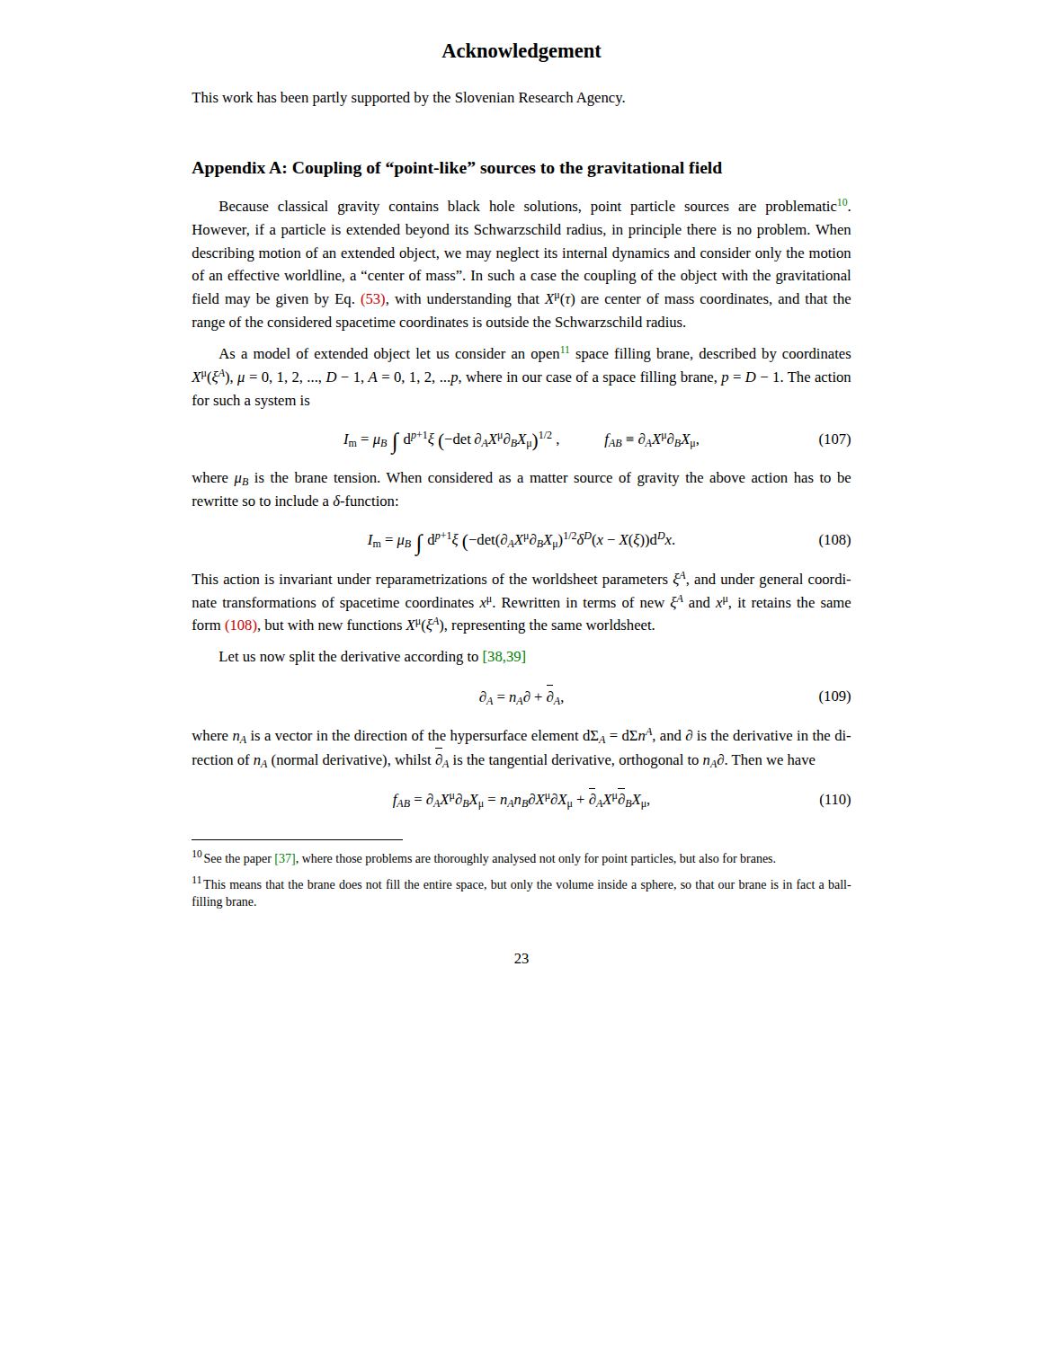Acknowledgement
This work has been partly supported by the Slovenian Research Agency.
Appendix A: Coupling of “point-like” sources to the gravitational field
Because classical gravity contains black hole solutions, point particle sources are problematic10. However, if a particle is extended beyond its Schwarzschild radius, in principle there is no problem. When describing motion of an extended object, we may neglect its internal dynamics and consider only the motion of an effective worldline, a “center of mass”. In such a case the coupling of the object with the gravitational field may be given by Eq. (53), with understanding that Xμ(τ) are center of mass coordinates, and that the range of the considered spacetime coordinates is outside the Schwarzschild radius.
As a model of extended object let us consider an open11 space filling brane, described by coordinates Xμ(ξA), μ = 0, 1, 2, ..., D − 1, A = 0, 1, 2, ...p, where in our case of a space filling brane, p = D − 1. The action for such a system is
Im = μB ∫ dp+1ξ (−det ∂AXμ∂BXμ)1/2 ,   fAB ≡ ∂AXμ∂BXμ, (107)
where μB is the brane tension. When considered as a matter source of gravity the above action has to be rewritte so to include a δ-function:
Im = μB ∫ dp+1ξ (−det(∂AXμ∂BXμ)1/2δD(x − X(ξ))dDx. (108)
This action is invariant under reparametrizations of the worldsheet parameters ξA, and under general coordinate transformations of spacetime coordinates xμ. Rewritten in terms of new ξA and xμ, it retains the same form (108), but with new functions Xμ(ξA), representing the same worldsheet.
Let us now split the derivative according to [38, 39]
∂A = nA∂ + ∂A, (109)
where nA is a vector in the direction of the hypersurface element dΣA = dΣnA, and ∂ is the derivative in the direction of nA (normal derivative), whilst ∂A is the tangential derivative, orthogonal to nA∂. Then we have
fAB = ∂AXμ∂BXμ = nAnB∂Xμ∂Xμ + ∂AXμ∂BXμ, (110)
10 See the paper [37], where those problems are thoroughly analysed not only for point particles, but also for branes.
11 This means that the brane does not fill the entire space, but only the volume inside a sphere, so that our brane is in fact a ball-filling brane.
23